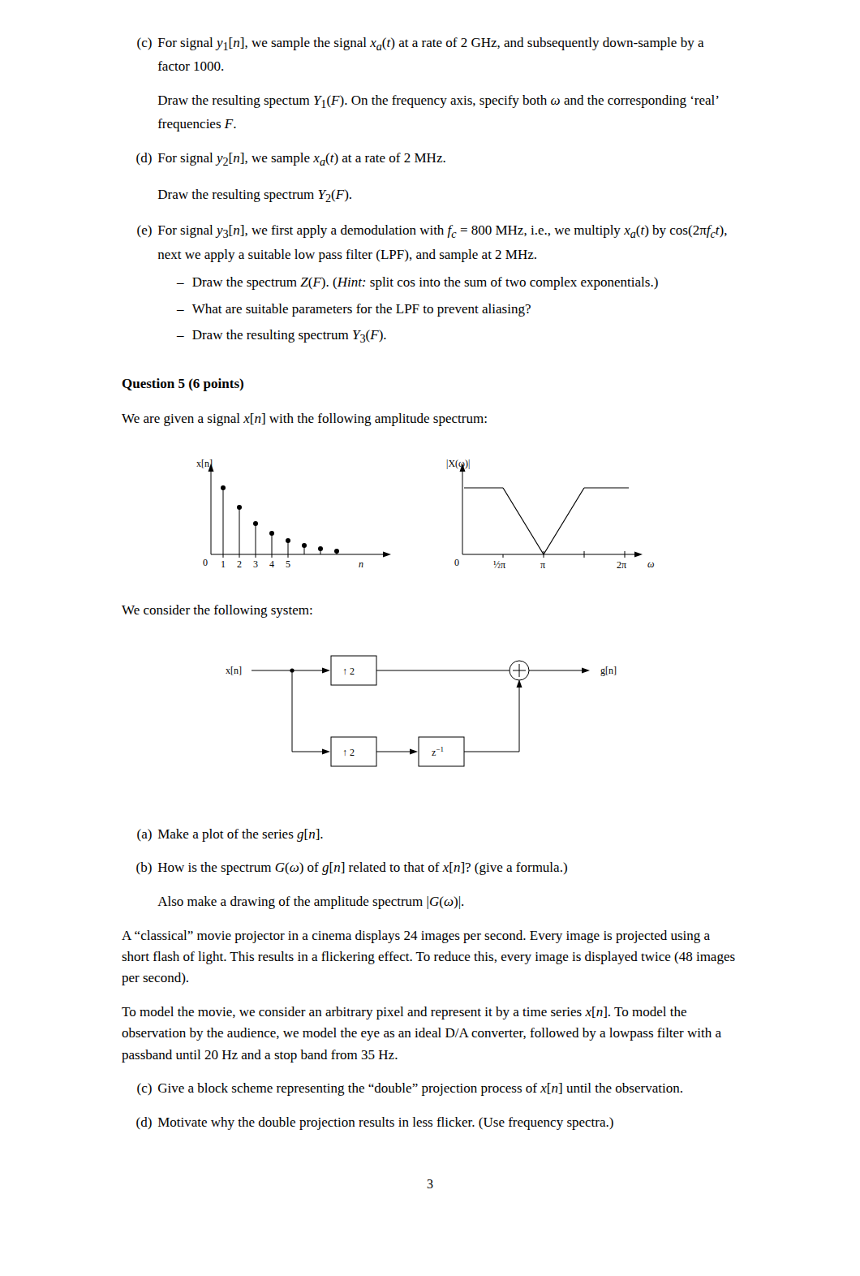(c) For signal y1[n], we sample the signal xa(t) at a rate of 2 GHz, and subsequently down-sample by a factor 1000.
Draw the resulting spectum Y1(F). On the frequency axis, specify both ω and the corresponding ‘real’ frequencies F.
(d) For signal y2[n], we sample xa(t) at a rate of 2 MHz.
Draw the resulting spectrum Y2(F).
(e) For signal y3[n], we first apply a demodulation with fc = 800 MHz, i.e., we multiply xa(t) by cos(2πfct), next we apply a suitable low pass filter (LPF), and sample at 2 MHz.
Draw the spectrum Z(F). (Hint: split cos into the sum of two complex exponentials.)
What are suitable parameters for the LPF to prevent aliasing?
Draw the resulting spectrum Y3(F).
Question 5 (6 points)
We are given a signal x[n] with the following amplitude spectrum:
x[n] 0 1 2 3 4 5 n |X(ω)| 0 ½π π 2π ω
We consider the following system:
x[n] g[n] ↑ 2 ↑ 2 z−1
(a) Make a plot of the series g[n].
(b) How is the spectrum G(ω) of g[n] related to that of x[n]? (give a formula.)
Also make a drawing of the amplitude spectrum |G(ω)|.
A “classical” movie projector in a cinema displays 24 images per second. Every image is projected using a short flash of light. This results in a flickering effect. To reduce this, every image is displayed twice (48 images per second).
To model the movie, we consider an arbitrary pixel and represent it by a time series x[n]. To model the observation by the audience, we model the eye as an ideal D/A converter, followed by a lowpass filter with a passband until 20 Hz and a stop band from 35 Hz.
(c) Give a block scheme representing the “double” projection process of x[n] until the observation.
(d) Motivate why the double projection results in less flicker. (Use frequency spectra.)
3